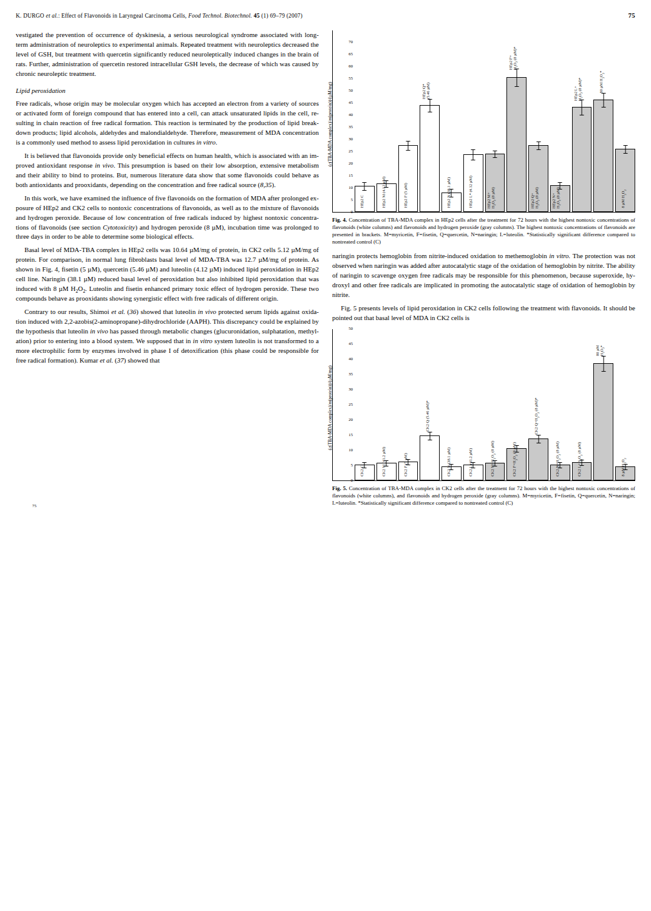K. DURGO et al.: Effect of Flavonoids in Laryngeal Carcinoma Cells, Food Technol. Biotechnol. 45 (1) 69–79 (2007)
75
vestigated the prevention of occurrence of dyskinesia, a serious neurological syndrome associated with long-term administration of neuroleptics to experimental animals. Repeated treatment with neuroleptics decreased the level of GSH, but treatment with quercetin significantly reduced neuroleptically induced changes in the brain of rats. Further, administration of quercetin restored intracellular GSH levels, the decrease of which was caused by chronic neuroleptic treatment.
Lipid peroxidation
Free radicals, whose origin may be molecular oxygen which has accepted an electron from a variety of sources or activated form of foreign compound that has entered into a cell, can attack unsaturated lipids in the cell, resulting in chain reaction of free radical formation. This reaction is terminated by the production of lipid breakdown products; lipid alcohols, aldehydes and malondialdehyde. Therefore, measurement of MDA concentration is a commonly used method to assess lipid peroxidation in cultures in vitro.
It is believed that flavonoids provide only beneficial effects on human health, which is associated with an improved antioxidant response in vivo. This presumption is based on their low absorption, extensive metabolism and their ability to bind to proteins. But, numerous literature data show that some flavonoids could behave as both antioxidants and prooxidants, depending on the concentration and free radical source (8,35).
In this work, we have examined the influence of five flavonoids on the formation of MDA after prolonged exposure of HEp2 and CK2 cells to nontoxic concentrations of flavonoids, as well as to the mixture of flavonoids and hydrogen peroxide. Because of low concentration of free radicals induced by highest nontoxic concentrations of flavonoids (see section Cytotoxicity) and hydrogen peroxide (8 µM), incubation time was prolonged to three days in order to be able to determine some biological effects.
Basal level of MDA-TBA complex in HEp2 cells was 10.64 µM/mg of protein, in CK2 cells 5.12 µM/mg of protein. For comparison, in normal lung fibroblasts basal level of MDA-TBA was 12.7 µM/mg of protein. As shown in Fig. 4, fisetin (5 µM), quercetin (5.46 µM) and luteolin (4.12 µM) induced lipid peroxidation in HEp2 cell line. Naringin (38.1 µM) reduced basal level of peroxidation but also inhibited lipid peroxidation that was induced with 8 µM H2O2. Luteolin and fisetin enhanced primary toxic effect of hydrogen peroxide. These two compounds behave as prooxidants showing synergistic effect with free radicals of different origin.
Contrary to our results, Shimoi et al. (36) showed that luteolin in vivo protected serum lipids against oxidation induced with 2,2-azobis(2-aminopropane)-dihydrochloride (AAPH). This discrepancy could be explained by the hypothesis that luteolin in vivo has passed through metabolic changes (glucuronidation, sulphatation, methylation) prior to entering into a blood system. We supposed that in in vitro system luteolin is not transformed to a more electrophilic form by enzymes involved in phase I of detoxification (this phase could be responsible for free radical formation). Kumar et al. (37) showed that
(c(TBA-MDA complex)/m(protein))/(µM/mg) 75 70 65 60 55 50 45 40 35 30 25 20 15 10 5 0
HEp2 C
HEp2 M (4.12 µM)
HEp2 F (5 µM)
HEp2 Q*
(5.46 µM)
HEp2 N (38.1 µM)
HEp2 L* (4.12 µM)
HEp2 M+
H2O2 (8 µM)
HEp2 F+
H2O2 (8 µM)*
HEp2 Q+
H2O2 (8 µM)
HEp2 N+
H2O2 (8 µM)
HEp2 L+
H2O2 (8 µM)*
80 µM H2O2*
8 µM H2O2
Fig. 4. Concentration of TBA-MDA complex in HEp2 cells after the treatment for 72 hours with the highest nontoxic concentrations of flavonoids (white columns) and flavonoids and hydrogen peroxide (gray columns). The highest nontoxic concentrations of flavonoids are presented in brackets. M=myricetin, F=fisetin, Q=quercetin, N=naringin; L=luteolin. *Statistically significant difference compared to nontreated control (C)
naringin protects hemoglobin from nitrite-induced oxidation to methemoglobin in vitro. The protection was not observed when naringin was added after autocatalytic stage of the oxidation of hemoglobin by nitrite. The ability of naringin to scavenge oxygen free radicals may be responsible for this phenomenon, because superoxide, hydroxyl and other free radicals are implicated in promoting the autocatalytic stage of oxidation of hemoglobin by nitrite.
Fig. 5 presents levels of lipid peroxidation in CK2 cells following the treatment with flavonoids. It should be pointed out that basal level of MDA in CK2 cells is
(c(TBA-MDA complex)/m(protein))/(µM/mg) 50 45 40 35 30 25 20 15 10 5 0
CK2 C
CK2 M (41.2 µM)
CK2 F (5 µM)
CK2 Q (5.46 µM)*
CK2 N (38.1 µM)
CK2 L (41.2 µM)
CK2 M+H2O2 (8 µM)
CK2 F+H2O2 (8 µM)
CK2 Q+H2O2 (8 µM)*
CK2 N+H2O2 (8 µM)
CK2 L+H2O2 (8 µM)
80 µM
H2O2*
8 µM H2O2
Fig. 5. Concentration of TBA-MDA complex in CK2 cells after the treatment for 72 hours with the highest nontoxic concentrations of flavonoids (white columns), and flavonoids and hydrogen peroxide (gray columns). M=myricetin, F=fisetin, Q=quercetin, N=naringin; L=luteolin. *Statistically significant difference compared to nontreated control (C)